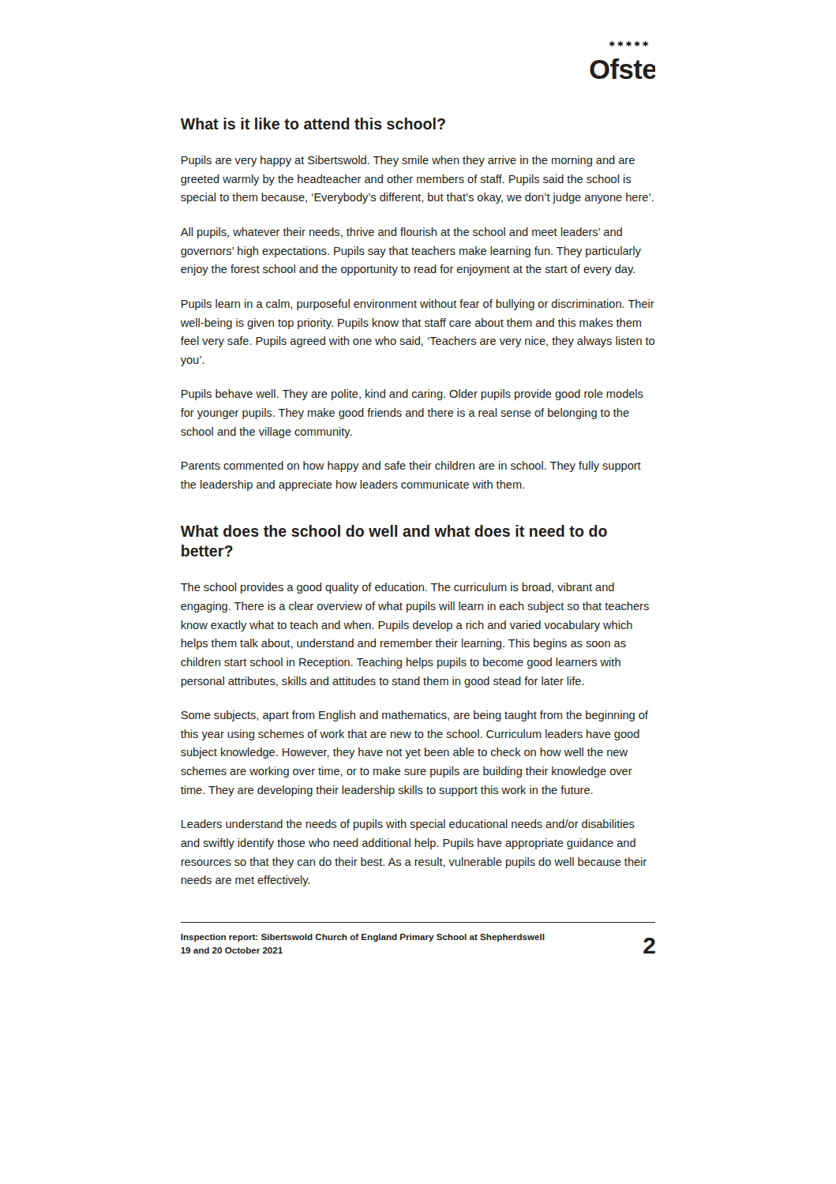Ofsted
What is it like to attend this school?
Pupils are very happy at Sibertswold. They smile when they arrive in the morning and are greeted warmly by the headteacher and other members of staff. Pupils said the school is special to them because, ‘Everybody’s different, but that’s okay, we don’t judge anyone here’.
All pupils, whatever their needs, thrive and flourish at the school and meet leaders’ and governors’ high expectations. Pupils say that teachers make learning fun. They particularly enjoy the forest school and the opportunity to read for enjoyment at the start of every day.
Pupils learn in a calm, purposeful environment without fear of bullying or discrimination. Their well-being is given top priority. Pupils know that staff care about them and this makes them feel very safe. Pupils agreed with one who said, ‘Teachers are very nice, they always listen to you’.
Pupils behave well. They are polite, kind and caring. Older pupils provide good role models for younger pupils. They make good friends and there is a real sense of belonging to the school and the village community.
Parents commented on how happy and safe their children are in school. They fully support the leadership and appreciate how leaders communicate with them.
What does the school do well and what does it need to do better?
The school provides a good quality of education. The curriculum is broad, vibrant and engaging. There is a clear overview of what pupils will learn in each subject so that teachers know exactly what to teach and when. Pupils develop a rich and varied vocabulary which helps them talk about, understand and remember their learning. This begins as soon as children start school in Reception. Teaching helps pupils to become good learners with personal attributes, skills and attitudes to stand them in good stead for later life.
Some subjects, apart from English and mathematics, are being taught from the beginning of this year using schemes of work that are new to the school. Curriculum leaders have good subject knowledge. However, they have not yet been able to check on how well the new schemes are working over time, or to make sure pupils are building their knowledge over time. They are developing their leadership skills to support this work in the future.
Leaders understand the needs of pupils with special educational needs and/or disabilities and swiftly identify those who need additional help. Pupils have appropriate guidance and resources so that they can do their best. As a result, vulnerable pupils do well because their needs are met effectively.
Inspection report: Sibertswold Church of England Primary School at Shepherdswell
19 and 20 October 2021
2